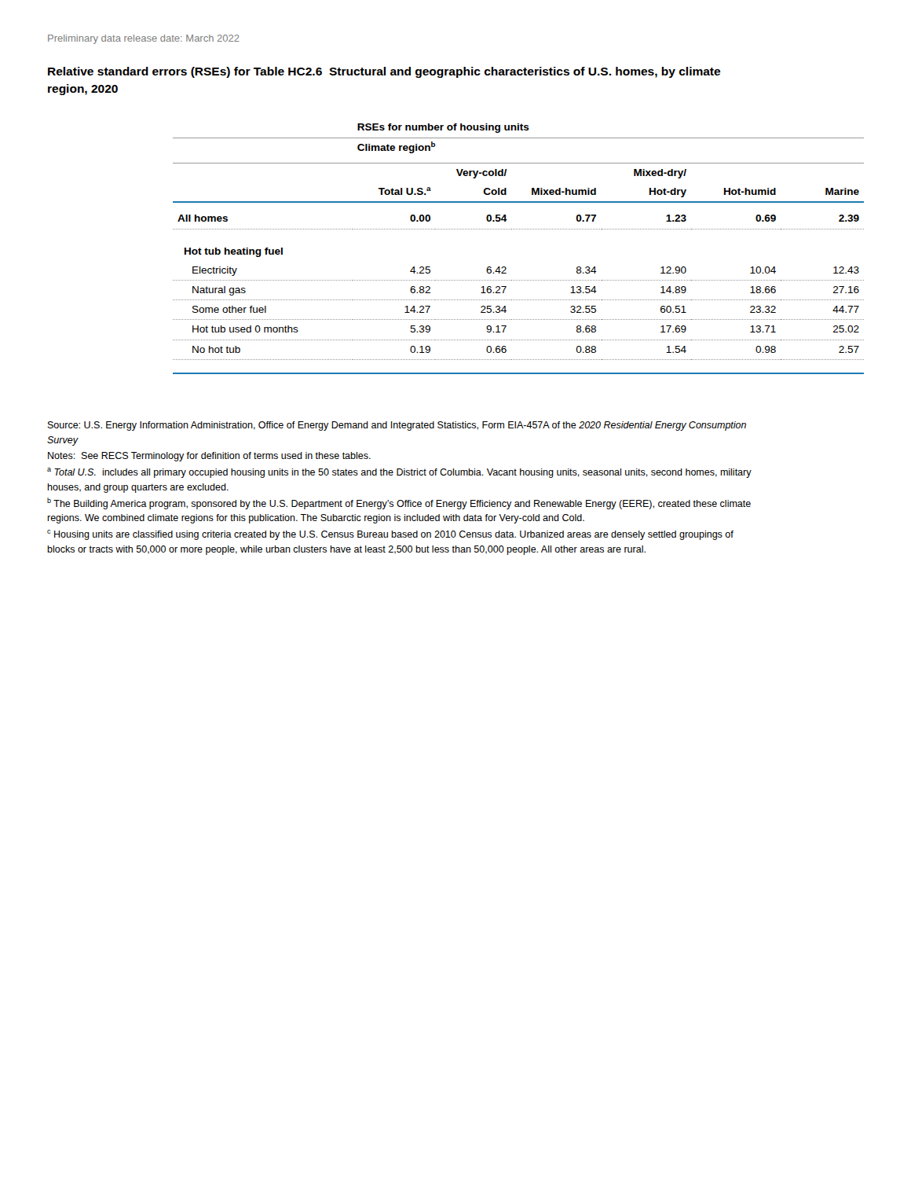Preliminary data release date: March 2022
Relative standard errors (RSEs) for Table HC2.6 Structural and geographic characteristics of U.S. homes, by climate region, 2020
| | RSEs for number of housing units |
| | Climate region b |
| | | Very-cold/ | | Mixed-dry/ | | |
| | Total U.S. a | Cold | Mixed-humid | Hot-dry | Hot-humid | Marine |
| All homes | 0.00 | 0.54 | 0.77 | 1.23 | 0.69 | 2.39 |
| Hot tub heating fuel | | | | | | |
| Electricity | 4.25 | 6.42 | 8.34 | 12.90 | 10.04 | 12.43 |
| Natural gas | 6.82 | 16.27 | 13.54 | 14.89 | 18.66 | 27.16 |
| Some other fuel | 14.27 | 25.34 | 32.55 | 60.51 | 23.32 | 44.77 |
| Hot tub used 0 months | 5.39 | 9.17 | 8.68 | 17.69 | 13.71 | 25.02 |
| No hot tub | 0.19 | 0.66 | 0.88 | 1.54 | 0.98 | 2.57 |
Source: U.S. Energy Information Administration, Office of Energy Demand and Integrated Statistics, Form EIA-457A of the 2020 Residential Energy Consumption Survey
Notes: See RECS Terminology for definition of terms used in these tables.
a Total U.S. includes all primary occupied housing units in the 50 states and the District of Columbia. Vacant housing units, seasonal units, second homes, military houses, and group quarters are excluded.
b The Building America program, sponsored by the U.S. Department of Energy’s Office of Energy Efficiency and Renewable Energy (EERE), created these climate regions. We combined climate regions for this publication. The Subarctic region is included with data for Very-cold and Cold.
c Housing units are classified using criteria created by the U.S. Census Bureau based on 2010 Census data. Urbanized areas are densely settled groupings of blocks or tracts with 50,000 or more people, while urban clusters have at least 2,500 but less than 50,000 people. All other areas are rural.